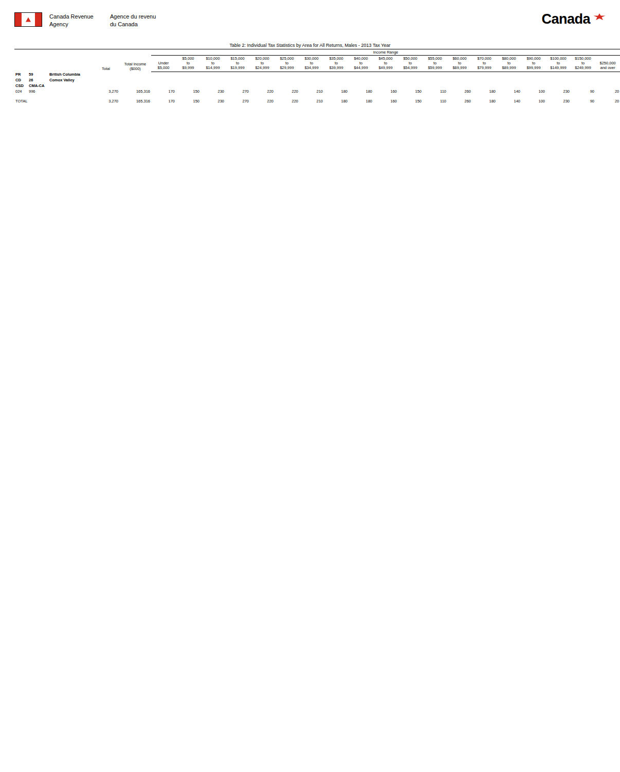Canada Revenue Agence du revenu
Agency du Canada
Canada
Table 2: Individual Tax Statistics by Area for All Returns, Males - 2013 Tax Year
| | Income Range |
| | | | Total | Total Income ($000) | Under $5,000 | $5,000 to $9,999 | $10,000 to $14,999 | $15,000 to $19,999 | $20,000 to $24,999 | $25,000 to $29,999 | $30,000 to $34,999 | $35,000 to $39,999 | $40,000 to $44,999 | $45,000 to $49,999 | $50,000 to $54,999 | $55,000 to $59,999 | $60,000 to $69,999 | $70,000 to $79,999 | $80,000 to $89,999 | $90,000 to $99,999 | $100,000 to $149,999 | $150,000 to $249,999 | $250,000 and over |
| PR | 59 | British Columbia | |
| CD | 26 | Comox Valley | |
| CSD | CMA-CA | | |
| 024 | 996 | | 3,270 | 165,316 | 170 | 150 | 230 | 270 | 220 | 220 | 210 | 180 | 180 | 160 | 150 | 110 | 260 | 180 | 140 | 100 | 230 | 90 | 20 |
| TOTAL | | | 3,270 | 165,316 | 170 | 150 | 230 | 270 | 220 | 220 | 210 | 180 | 180 | 160 | 150 | 110 | 260 | 180 | 140 | 100 | 230 | 90 | 20 |